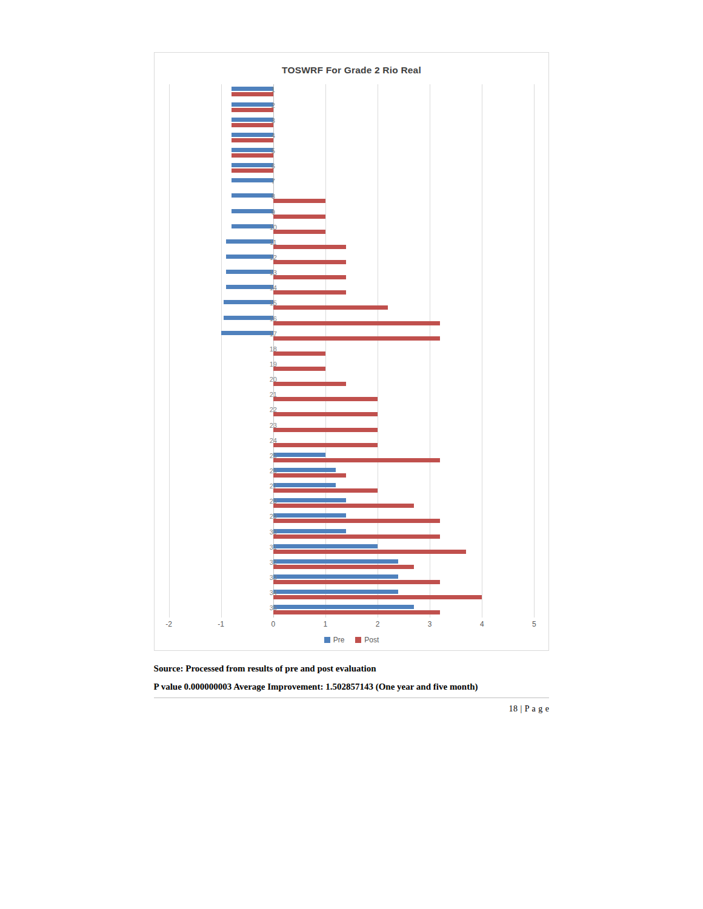TOSWRF For Grade 2 Rio Real
1
2
3
4
5
6
7
8
9
10
11
12
13
14
15
16
17
18
19
20
21
22
23
24
25
26
27
28
29
30
31
32
33
34
35
-2
-1
0
1
2
3
4
5
Pre Post
Source: Processed from results of pre and post evaluation
P value 0.000000003 Average Improvement: 1.502857143 (One year and five month)
18 | P a g e